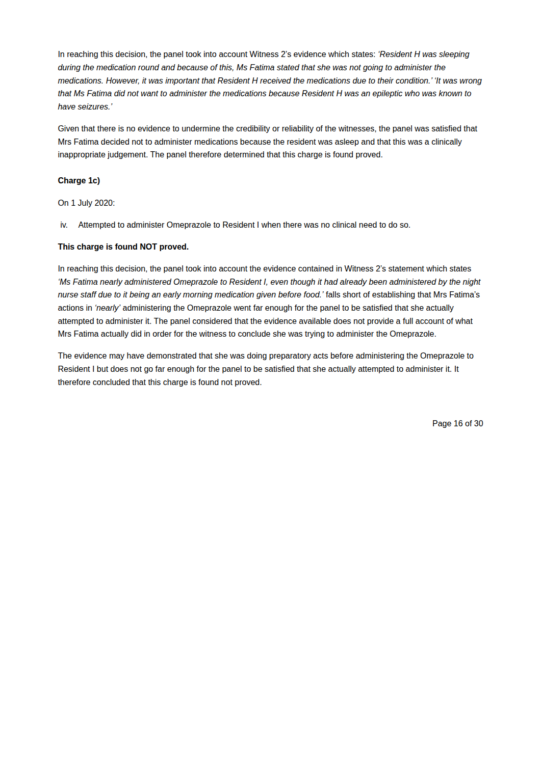In reaching this decision, the panel took into account Witness 2’s evidence which states: ‘Resident H was sleeping during the medication round and because of this, Ms Fatima stated that she was not going to administer the medications. However, it was important that Resident H received the medications due to their condition.’ ‘It was wrong that Ms Fatima did not want to administer the medications because Resident H was an epileptic who was known to have seizures.’
Given that there is no evidence to undermine the credibility or reliability of the witnesses, the panel was satisfied that Mrs Fatima decided not to administer medications because the resident was asleep and that this was a clinically inappropriate judgement. The panel therefore determined that this charge is found proved.
Charge 1c)
On 1 July 2020:
iv. Attempted to administer Omeprazole to Resident I when there was no clinical need to do so.
This charge is found NOT proved.
In reaching this decision, the panel took into account the evidence contained in Witness 2’s statement which states ‘Ms Fatima nearly administered Omeprazole to Resident I, even though it had already been administered by the night nurse staff due to it being an early morning medication given before food.’ falls short of establishing that Mrs Fatima’s actions in ‘nearly’ administering the Omeprazole went far enough for the panel to be satisfied that she actually attempted to administer it. The panel considered that the evidence available does not provide a full account of what Mrs Fatima actually did in order for the witness to conclude she was trying to administer the Omeprazole.
The evidence may have demonstrated that she was doing preparatory acts before administering the Omeprazole to Resident I but does not go far enough for the panel to be satisfied that she actually attempted to administer it. It therefore concluded that this charge is found not proved.
Page 16 of 30